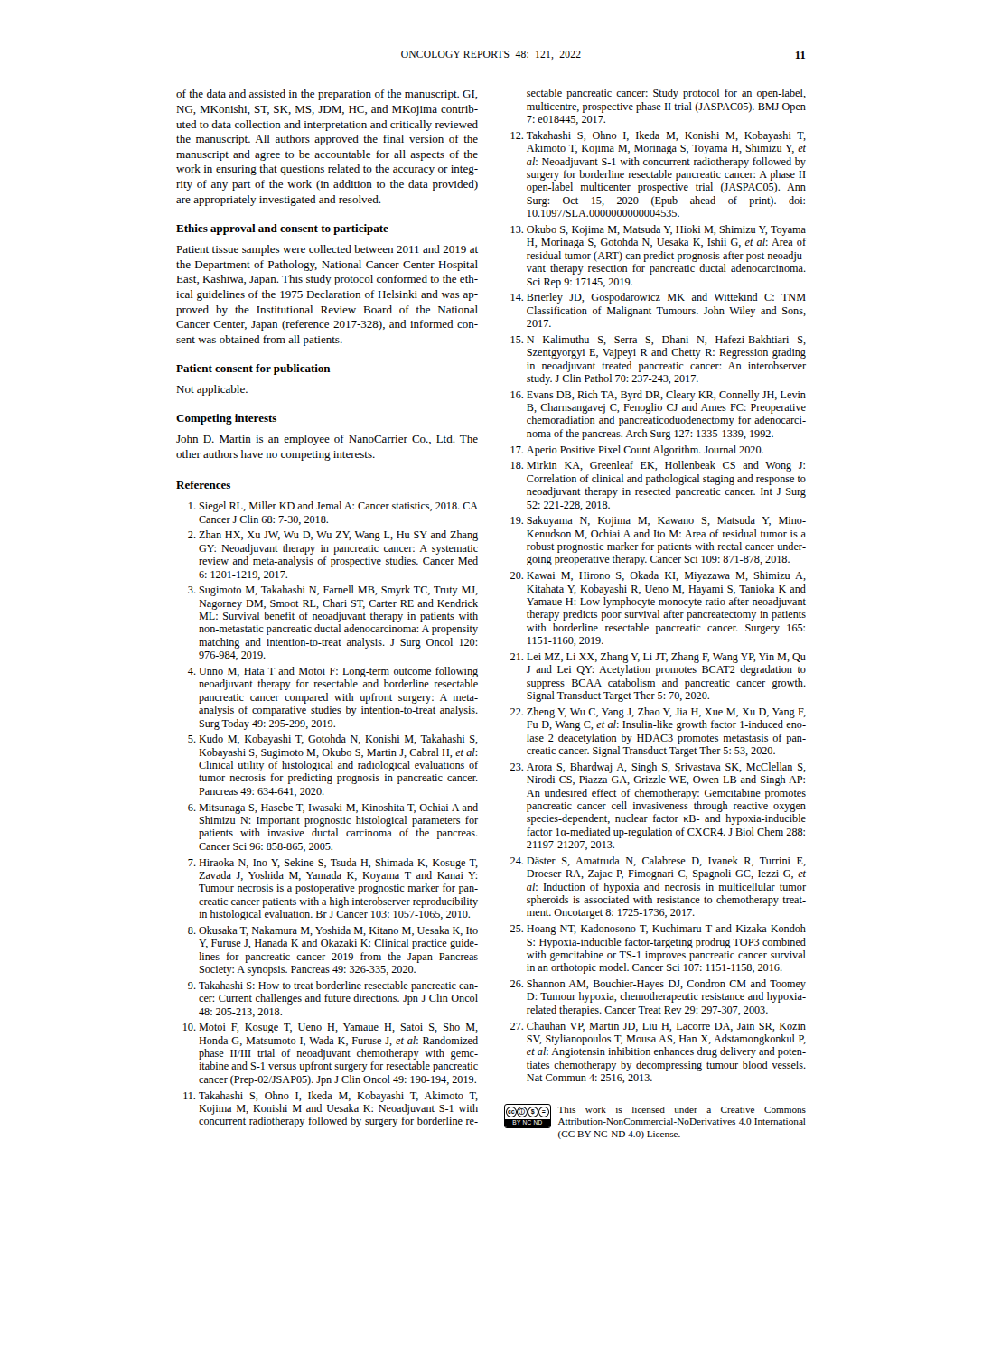ONCOLOGY REPORTS 48: 121, 2022 11
of the data and assisted in the preparation of the manuscript. GI, NG, MKonishi, ST, SK, MS, JDM, HC, and MKojima contributed to data collection and interpretation and critically reviewed the manuscript. All authors approved the final version of the manuscript and agree to be accountable for all aspects of the work in ensuring that questions related to the accuracy or integrity of any part of the work (in addition to the data provided) are appropriately investigated and resolved.
Ethics approval and consent to participate
Patient tissue samples were collected between 2011 and 2019 at the Department of Pathology, National Cancer Center Hospital East, Kashiwa, Japan. This study protocol conformed to the ethical guidelines of the 1975 Declaration of Helsinki and was approved by the Institutional Review Board of the National Cancer Center, Japan (reference 2017-328), and informed consent was obtained from all patients.
Patient consent for publication
Not applicable.
Competing interests
John D. Martin is an employee of NanoCarrier Co., Ltd. The other authors have no competing interests.
References
Siegel RL, Miller KD and Jemal A: Cancer statistics, 2018. CA Cancer J Clin 68: 7-30, 2018.
Zhan HX, Xu JW, Wu D, Wu ZY, Wang L, Hu SY and Zhang GY: Neoadjuvant therapy in pancreatic cancer: A systematic review and meta-analysis of prospective studies. Cancer Med 6: 1201-1219, 2017.
Sugimoto M, Takahashi N, Farnell MB, Smyrk TC, Truty MJ, Nagorney DM, Smoot RL, Chari ST, Carter RE and Kendrick ML: Survival benefit of neoadjuvant therapy in patients with non-metastatic pancreatic ductal adenocarcinoma: A propensity matching and intention-to-treat analysis. J Surg Oncol 120: 976-984, 2019.
Unno M, Hata T and Motoi F: Long-term outcome following neoadjuvant therapy for resectable and borderline resectable pancreatic cancer compared with upfront surgery: A meta-analysis of comparative studies by intention-to-treat analysis. Surg Today 49: 295-299, 2019.
Kudo M, Kobayashi T, Gotohda N, Konishi M, Takahashi S, Kobayashi S, Sugimoto M, Okubo S, Martin J, Cabral H, et al: Clinical utility of histological and radiological evaluations of tumor necrosis for predicting prognosis in pancreatic cancer. Pancreas 49: 634-641, 2020.
Mitsunaga S, Hasebe T, Iwasaki M, Kinoshita T, Ochiai A and Shimizu N: Important prognostic histological parameters for patients with invasive ductal carcinoma of the pancreas. Cancer Sci 96: 858-865, 2005.
Hiraoka N, Ino Y, Sekine S, Tsuda H, Shimada K, Kosuge T, Zavada J, Yoshida M, Yamada K, Koyama T and Kanai Y: Tumour necrosis is a postoperative prognostic marker for pancreatic cancer patients with a high interobserver reproducibility in histological evaluation. Br J Cancer 103: 1057-1065, 2010.
Okusaka T, Nakamura M, Yoshida M, Kitano M, Uesaka K, Ito Y, Furuse J, Hanada K and Okazaki K: Clinical practice guidelines for pancreatic cancer 2019 from the Japan Pancreas Society: A synopsis. Pancreas 49: 326-335, 2020.
Takahashi S: How to treat borderline resectable pancreatic cancer: Current challenges and future directions. Jpn J Clin Oncol 48: 205-213, 2018.
Motoi F, Kosuge T, Ueno H, Yamaue H, Satoi S, Sho M, Honda G, Matsumoto I, Wada K, Furuse J, et al: Randomized phase II/III trial of neoadjuvant chemotherapy with gemcitabine and S-1 versus upfront surgery for resectable pancreatic cancer (Prep-02/JSAP05). Jpn J Clin Oncol 49: 190-194, 2019.
Takahashi S, Ohno I, Ikeda M, Kobayashi T, Akimoto T, Kojima M, Konishi M and Uesaka K: Neoadjuvant S-1 with concurrent radiotherapy followed by surgery for borderline resectable pancreatic cancer: Study protocol for an open-label, multicentre, prospective phase II trial (JASPAC05). BMJ Open 7: e018445, 2017.
Takahashi S, Ohno I, Ikeda M, Konishi M, Kobayashi T, Akimoto T, Kojima M, Morinaga S, Toyama H, Shimizu Y, et al: Neoadjuvant S-1 with concurrent radiotherapy followed by surgery for borderline resectable pancreatic cancer: A phase II open-label multicenter prospective trial (JASPAC05). Ann Surg: Oct 15, 2020 (Epub ahead of print). doi: 10.1097/SLA.0000000000004535.
Okubo S, Kojima M, Matsuda Y, Hioki M, Shimizu Y, Toyama H, Morinaga S, Gotohda N, Uesaka K, Ishii G, et al: Area of residual tumor (ART) can predict prognosis after post neoadjuvant therapy resection for pancreatic ductal adenocarcinoma. Sci Rep 9: 17145, 2019.
Brierley JD, Gospodarowicz MK and Wittekind C: TNM Classification of Malignant Tumours. John Wiley and Sons, 2017.
N Kalimuthu S, Serra S, Dhani N, Hafezi-Bakhtiari S, Szentgyorgyi E, Vajpeyi R and Chetty R: Regression grading in neoadjuvant treated pancreatic cancer: An interobserver study. J Clin Pathol 70: 237-243, 2017.
Evans DB, Rich TA, Byrd DR, Cleary KR, Connelly JH, Levin B, Charnsangavej C, Fenoglio CJ and Ames FC: Preoperative chemoradiation and pancreaticoduodenectomy for adenocarcinoma of the pancreas. Arch Surg 127: 1335-1339, 1992.
Aperio Positive Pixel Count Algorithm. Journal 2020.
Mirkin KA, Greenleaf EK, Hollenbeak CS and Wong J: Correlation of clinical and pathological staging and response to neoadjuvant therapy in resected pancreatic cancer. Int J Surg 52: 221-228, 2018.
Sakuyama N, Kojima M, Kawano S, Matsuda Y, Mino-Kenudson M, Ochiai A and Ito M: Area of residual tumor is a robust prognostic marker for patients with rectal cancer undergoing preoperative therapy. Cancer Sci 109: 871-878, 2018.
Kawai M, Hirono S, Okada KI, Miyazawa M, Shimizu A, Kitahata Y, Kobayashi R, Ueno M, Hayami S, Tanioka K and Yamaue H: Low lymphocyte monocyte ratio after neoadjuvant therapy predicts poor survival after pancreatectomy in patients with borderline resectable pancreatic cancer. Surgery 165: 1151-1160, 2019.
Lei MZ, Li XX, Zhang Y, Li JT, Zhang F, Wang YP, Yin M, Qu J and Lei QY: Acetylation promotes BCAT2 degradation to suppress BCAA catabolism and pancreatic cancer growth. Signal Transduct Target Ther 5: 70, 2020.
Zheng Y, Wu C, Yang J, Zhao Y, Jia H, Xue M, Xu D, Yang F, Fu D, Wang C, et al: Insulin-like growth factor 1-induced enolase 2 deacetylation by HDAC3 promotes metastasis of pancreatic cancer. Signal Transduct Target Ther 5: 53, 2020.
Arora S, Bhardwaj A, Singh S, Srivastava SK, McClellan S, Nirodi CS, Piazza GA, Grizzle WE, Owen LB and Singh AP: An undesired effect of chemotherapy: Gemcitabine promotes pancreatic cancer cell invasiveness through reactive oxygen species-dependent, nuclear factor κB- and hypoxia-inducible factor 1α-mediated up-regulation of CXCR4. J Biol Chem 288: 21197-21207, 2013.
Däster S, Amatruda N, Calabrese D, Ivanek R, Turrini E, Droeser RA, Zajac P, Fimognari C, Spagnoli GC, Iezzi G, et al: Induction of hypoxia and necrosis in multicellular tumor spheroids is associated with resistance to chemotherapy treatment. Oncotarget 8: 1725-1736, 2017.
Hoang NT, Kadonosono T, Kuchimaru T and Kizaka-Kondoh S: Hypoxia-inducible factor-targeting prodrug TOP3 combined with gemcitabine or TS-1 improves pancreatic cancer survival in an orthotopic model. Cancer Sci 107: 1151-1158, 2016.
Shannon AM, Bouchier-Hayes DJ, Condron CM and Toomey D: Tumour hypoxia, chemotherapeutic resistance and hypoxia-related therapies. Cancer Treat Rev 29: 297-307, 2003.
Chauhan VP, Martin JD, Liu H, Lacorre DA, Jain SR, Kozin SV, Stylianopoulos T, Mousa AS, Han X, Adstamongkonkul P, et al: Angiotensin inhibition enhances drug delivery and potentiates chemotherapy by decompressing tumour blood vessels. Nat Commun 4: 2516, 2013.
ccⓘ$=
BY NC ND
This work is licensed under a Creative Commons Attribution-NonCommercial-NoDerivatives 4.0 International (CC BY-NC-ND 4.0) License.